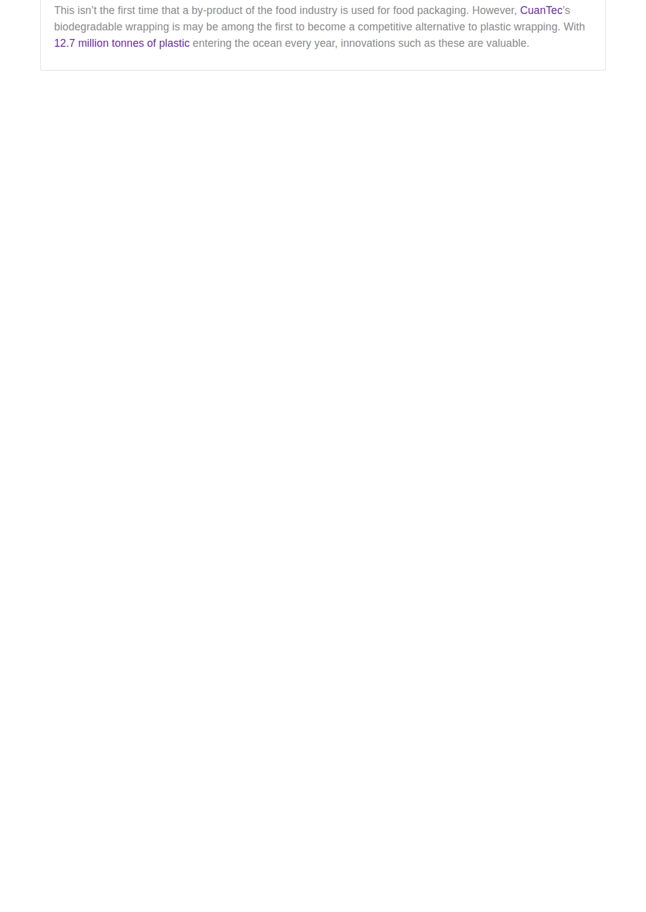This isn’t the first time that a by-product of the food industry is used for food packaging. However, CuanTec’s biodegradable wrapping is may be among the first to become a competitive alternative to plastic wrapping. With 12.7 million tonnes of plastic entering the ocean every year, innovations such as these are valuable.